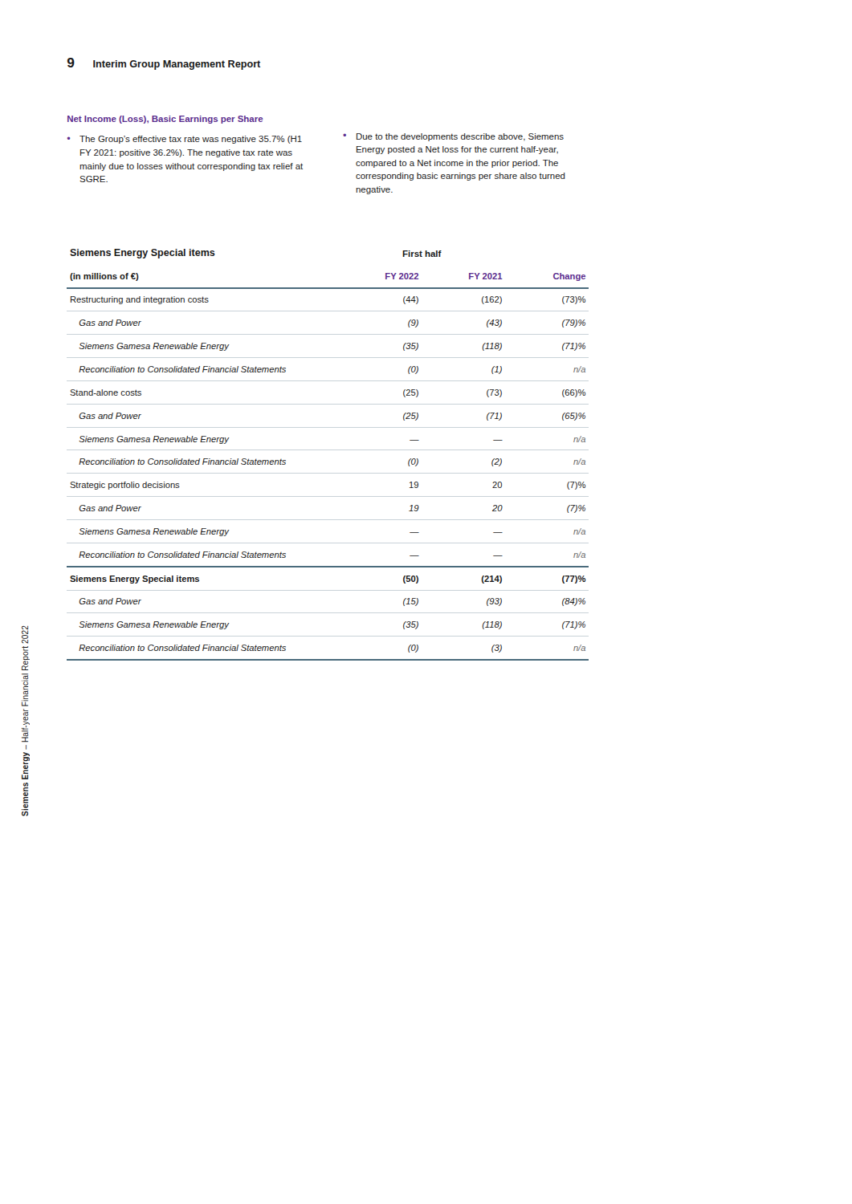9 Interim Group Management Report
Siemens Energy – Half-year Financial Report 2022
Net Income (Loss), Basic Earnings per Share
The Group’s effective tax rate was negative 35.7% (H1 FY 2021: positive 36.2%). The negative tax rate was mainly due to losses without corresponding tax relief at SGRE.
Due to the developments describe above, Siemens Energy posted a Net loss for the current half-year, compared to a Net income in the prior period. The corresponding basic earnings per share also turned negative.
| Siemens Energy Special items | First half | |
| (in millions of €) | FY 2022 | FY 2021 | Change |
| Restructuring and integration costs | (44) | (162) | (73)% |
| Gas and Power | (9) | (43) | (79)% |
| Siemens Gamesa Renewable Energy | (35) | (118) | (71)% |
| Reconciliation to Consolidated Financial Statements | (0) | (1) | n/a |
| Stand-alone costs | (25) | (73) | (66)% |
| Gas and Power | (25) | (71) | (65)% |
| Siemens Gamesa Renewable Energy | — | — | n/a |
| Reconciliation to Consolidated Financial Statements | (0) | (2) | n/a |
| Strategic portfolio decisions | 19 | 20 | (7)% |
| Gas and Power | 19 | 20 | (7)% |
| Siemens Gamesa Renewable Energy | — | — | n/a |
| Reconciliation to Consolidated Financial Statements | — | — | n/a |
| Siemens Energy Special items | (50) | (214) | (77)% |
| Gas and Power | (15) | (93) | (84)% |
| Siemens Gamesa Renewable Energy | (35) | (118) | (71)% |
| Reconciliation to Consolidated Financial Statements | (0) | (3) | n/a |